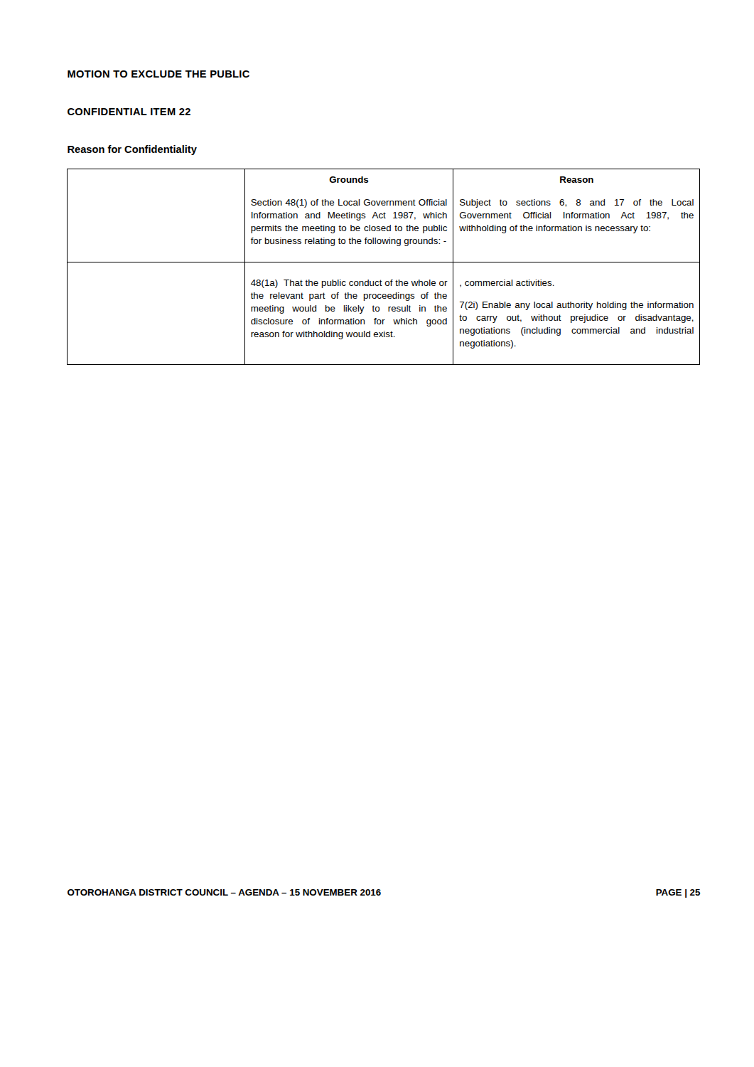MOTION TO EXCLUDE THE PUBLIC
CONFIDENTIAL ITEM 22
Reason for Confidentiality
| | Grounds Section 48(1) of the Local Government Official Information and Meetings Act 1987, which permits the meeting to be closed to the public for business relating to the following grounds: - | Reason Subject to sections 6, 8 and 17 of the Local Government Official Information Act 1987, the withholding of the information is necessary to: |
| | 48(1a) That the public conduct of the whole or the relevant part of the proceedings of the meeting would be likely to result in the disclosure of information for which good reason for withholding would exist. | , commercial activities. 7(2i) Enable any local authority holding the information to carry out, without prejudice or disadvantage, negotiations (including commercial and industrial negotiations). |
OTOROHANGA DISTRICT COUNCIL – AGENDA – 15 NOVEMBER 2016 PAGE | 25